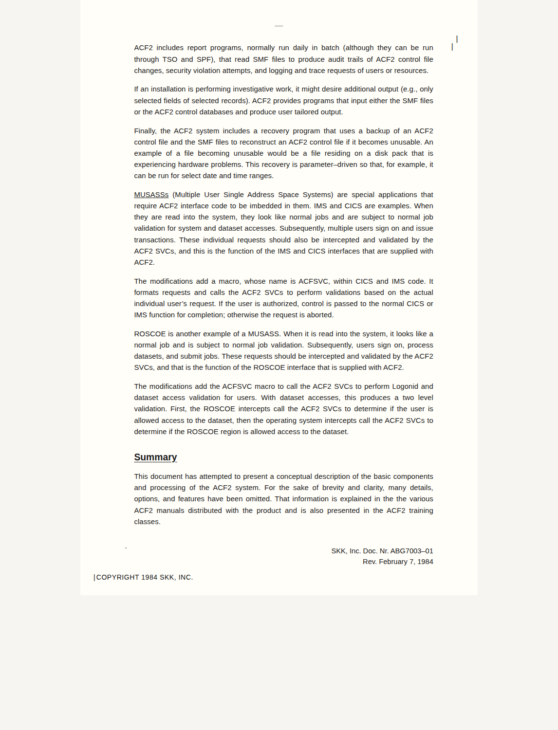|
|
ACF2 includes report programs, normally run daily in batch (although they can be run through TSO and SPF), that read SMF files to produce audit trails of ACF2 control file changes, security violation attempts, and logging and trace requests of users or resources.
If an installation is performing investigative work, it might desire additional output (e.g., only selected fields of selected records). ACF2 provides programs that input either the SMF files or the ACF2 control databases and produce user tailored output.
Finally, the ACF2 system includes a recovery program that uses a backup of an ACF2 control file and the SMF files to reconstruct an ACF2 control file if it becomes unusable. An example of a file becoming unusable would be a file residing on a disk pack that is experiencing hardware problems. This recovery is parameter–driven so that, for example, it can be run for select date and time ranges.
MUSASSs (Multiple User Single Address Space Systems) are special applications that require ACF2 interface code to be imbedded in them. IMS and CICS are examples. When they are read into the system, they look like normal jobs and are subject to normal job validation for system and dataset accesses. Subsequently, multiple users sign on and issue transactions. These individual requests should also be intercepted and validated by the ACF2 SVCs, and this is the function of the IMS and CICS interfaces that are supplied with ACF2.
The modifications add a macro, whose name is ACFSVC, within CICS and IMS code. It formats requests and calls the ACF2 SVCs to perform validations based on the actual individual user’s request. If the user is authorized, control is passed to the normal CICS or IMS function for completion; otherwise the request is aborted.
ROSCOE is another example of a MUSASS. When it is read into the system, it looks like a normal job and is subject to normal job validation. Subsequently, users sign on, process datasets, and submit jobs. These requests should be intercepted and validated by the ACF2 SVCs, and that is the function of the ROSCOE interface that is supplied with ACF2.
The modifications add the ACFSVC macro to call the ACF2 SVCs to perform Logonid and dataset access validation for users. With dataset accesses, this produces a two level validation. First, the ROSCOE intercepts call the ACF2 SVCs to determine if the user is allowed access to the dataset, then the operating system intercepts call the ACF2 SVCs to determine if the ROSCOE region is allowed access to the dataset.
Summary
This document has attempted to present a conceptual description of the basic components and processing of the ACF2 system. For the sake of brevity and clarity, many details, options, and features have been omitted. That information is explained in the the various ACF2 manuals distributed with the product and is also presented in the ACF2 training classes.
SKK, Inc. Doc. Nr. ABG7003–01
Rev. February 7, 1984
.
|COPYRIGHT 1984 SKK, INC.